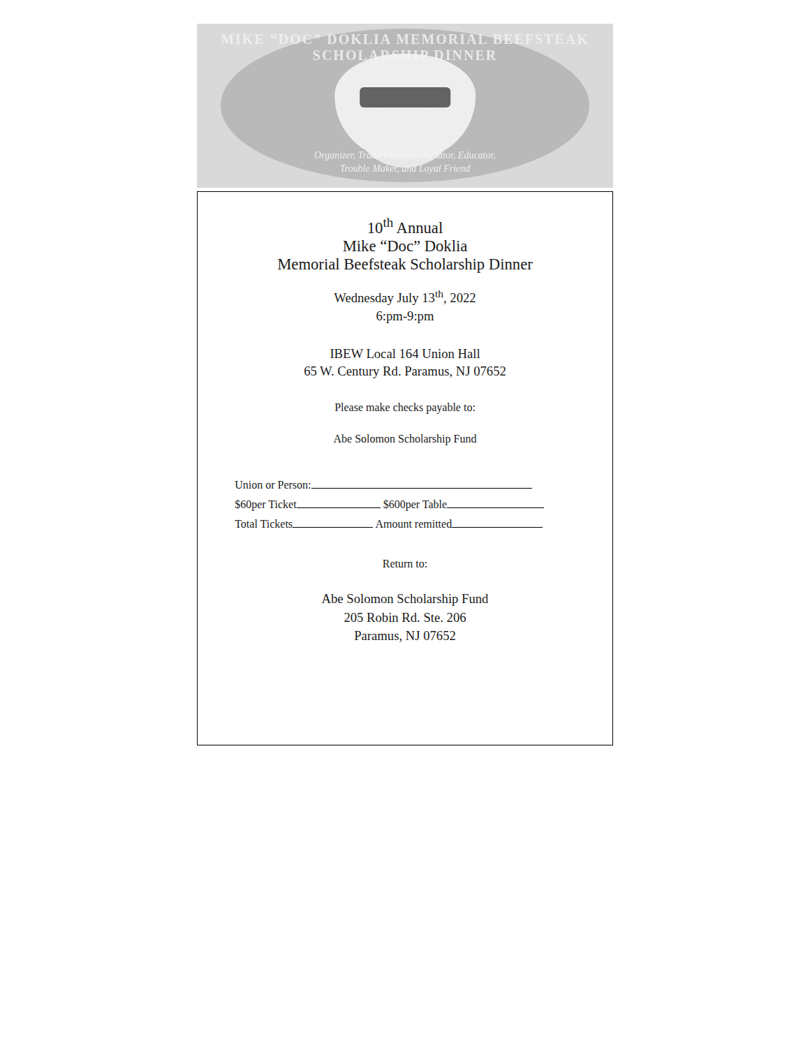Mike “Doc” Doklia Memorial Beefsteak Scholarship Dinner
Organizer, Trade Unionist, Agitator, Educator,
Trouble Maker, and Loyal Friend
10th Annual
Mike “Doc” Doklia
Memorial Beefsteak Scholarship Dinner
Wednesday July 13th, 2022
6:pm-9:pm
IBEW Local 164 Union Hall
65 W. Century Rd. Paramus, NJ 07652
Please make checks payable to:
Abe Solomon Scholarship Fund
Union or Person:
$60per Ticket $600per Table
Total Tickets Amount remitted
Return to:
Abe Solomon Scholarship Fund
205 Robin Rd. Ste. 206
Paramus, NJ 07652